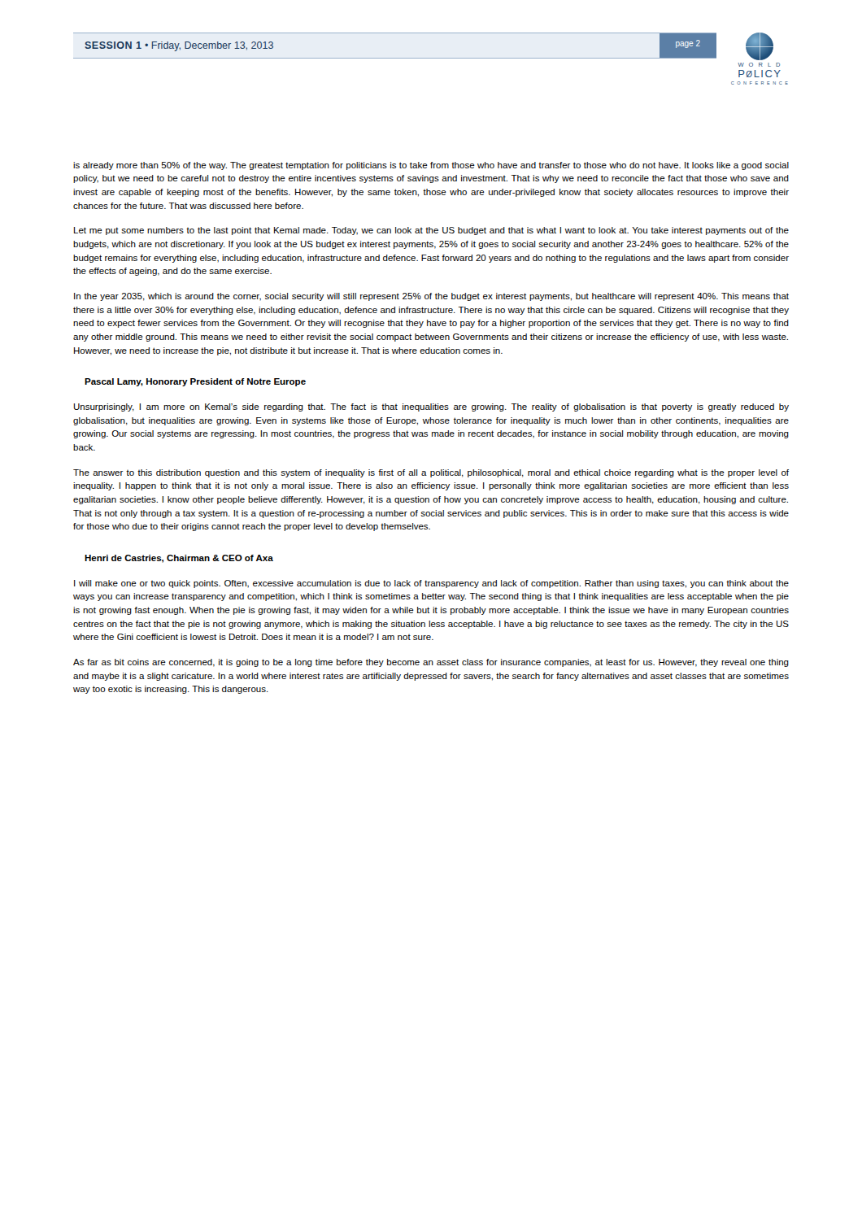SESSION 1 • Friday, December 13, 2013
page 2
W O R L D
PØLICY
C O N F E R E N C E
is already more than 50% of the way. The greatest temptation for politicians is to take from those who have and transfer to those who do not have. It looks like a good social policy, but we need to be careful not to destroy the entire incentives systems of savings and investment. That is why we need to reconcile the fact that those who save and invest are capable of keeping most of the benefits. However, by the same token, those who are under-privileged know that society allocates resources to improve their chances for the future. That was discussed here before.
Let me put some numbers to the last point that Kemal made. Today, we can look at the US budget and that is what I want to look at. You take interest payments out of the budgets, which are not discretionary. If you look at the US budget ex interest payments, 25% of it goes to social security and another 23-24% goes to healthcare. 52% of the budget remains for everything else, including education, infrastructure and defence. Fast forward 20 years and do nothing to the regulations and the laws apart from consider the effects of ageing, and do the same exercise.
In the year 2035, which is around the corner, social security will still represent 25% of the budget ex interest payments, but healthcare will represent 40%. This means that there is a little over 30% for everything else, including education, defence and infrastructure. There is no way that this circle can be squared. Citizens will recognise that they need to expect fewer services from the Government. Or they will recognise that they have to pay for a higher proportion of the services that they get. There is no way to find any other middle ground. This means we need to either revisit the social compact between Governments and their citizens or increase the efficiency of use, with less waste. However, we need to increase the pie, not distribute it but increase it. That is where education comes in.
Pascal Lamy, Honorary President of Notre Europe
Unsurprisingly, I am more on Kemal’s side regarding that. The fact is that inequalities are growing. The reality of globalisation is that poverty is greatly reduced by globalisation, but inequalities are growing. Even in systems like those of Europe, whose tolerance for inequality is much lower than in other continents, inequalities are growing. Our social systems are regressing. In most countries, the progress that was made in recent decades, for instance in social mobility through education, are moving back.
The answer to this distribution question and this system of inequality is first of all a political, philosophical, moral and ethical choice regarding what is the proper level of inequality. I happen to think that it is not only a moral issue. There is also an efficiency issue. I personally think more egalitarian societies are more efficient than less egalitarian societies. I know other people believe differently. However, it is a question of how you can concretely improve access to health, education, housing and culture. That is not only through a tax system. It is a question of re-processing a number of social services and public services. This is in order to make sure that this access is wide for those who due to their origins cannot reach the proper level to develop themselves.
Henri de Castries, Chairman & CEO of Axa
I will make one or two quick points. Often, excessive accumulation is due to lack of transparency and lack of competition. Rather than using taxes, you can think about the ways you can increase transparency and competition, which I think is sometimes a better way. The second thing is that I think inequalities are less acceptable when the pie is not growing fast enough. When the pie is growing fast, it may widen for a while but it is probably more acceptable. I think the issue we have in many European countries centres on the fact that the pie is not growing anymore, which is making the situation less acceptable. I have a big reluctance to see taxes as the remedy. The city in the US where the Gini coefficient is lowest is Detroit. Does it mean it is a model? I am not sure.
As far as bit coins are concerned, it is going to be a long time before they become an asset class for insurance companies, at least for us. However, they reveal one thing and maybe it is a slight caricature. In a world where interest rates are artificially depressed for savers, the search for fancy alternatives and asset classes that are sometimes way too exotic is increasing. This is dangerous.